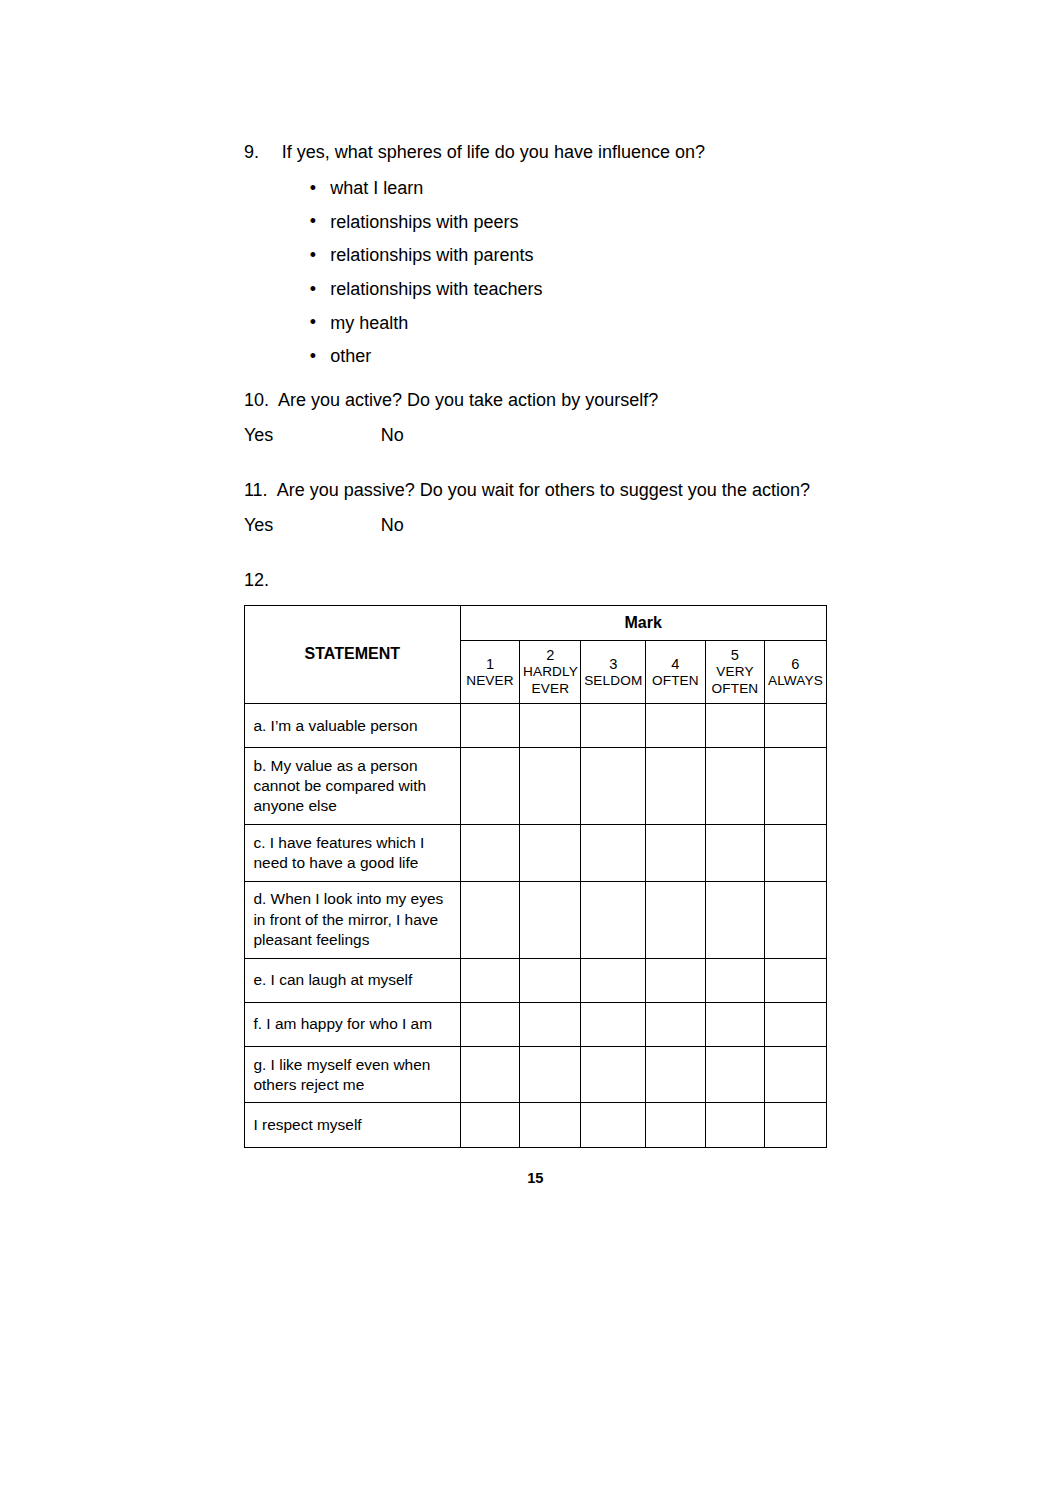9. If yes, what spheres of life do you have influence on?
what I learn
relationships with peers
relationships with parents
relationships with teachers
my health
other
10. Are you active? Do you take action by yourself?
Yes No
11. Are you passive? Do you wait for others to suggest you the action?
Yes No
12.
| STATEMENT | Mark |
| --- | --- |
| 1 Never | 2 Hardly ever | 3 Seldom | 4 Often | 5 Very often | 6 Always |
| a. I’m a valuable person | | | | | | |
| b. My value as a person cannot be compared with anyone else | | | | | | |
| c. I have features which I need to have a good life | | | | | | |
| d. When I look into my eyes in front of the mirror, I have pleasant feelings | | | | | | |
| e. I can laugh at myself | | | | | | |
| f. I am happy for who I am | | | | | | |
| g. I like myself even when others reject me | | | | | | |
| I respect myself | | | | | | |
15